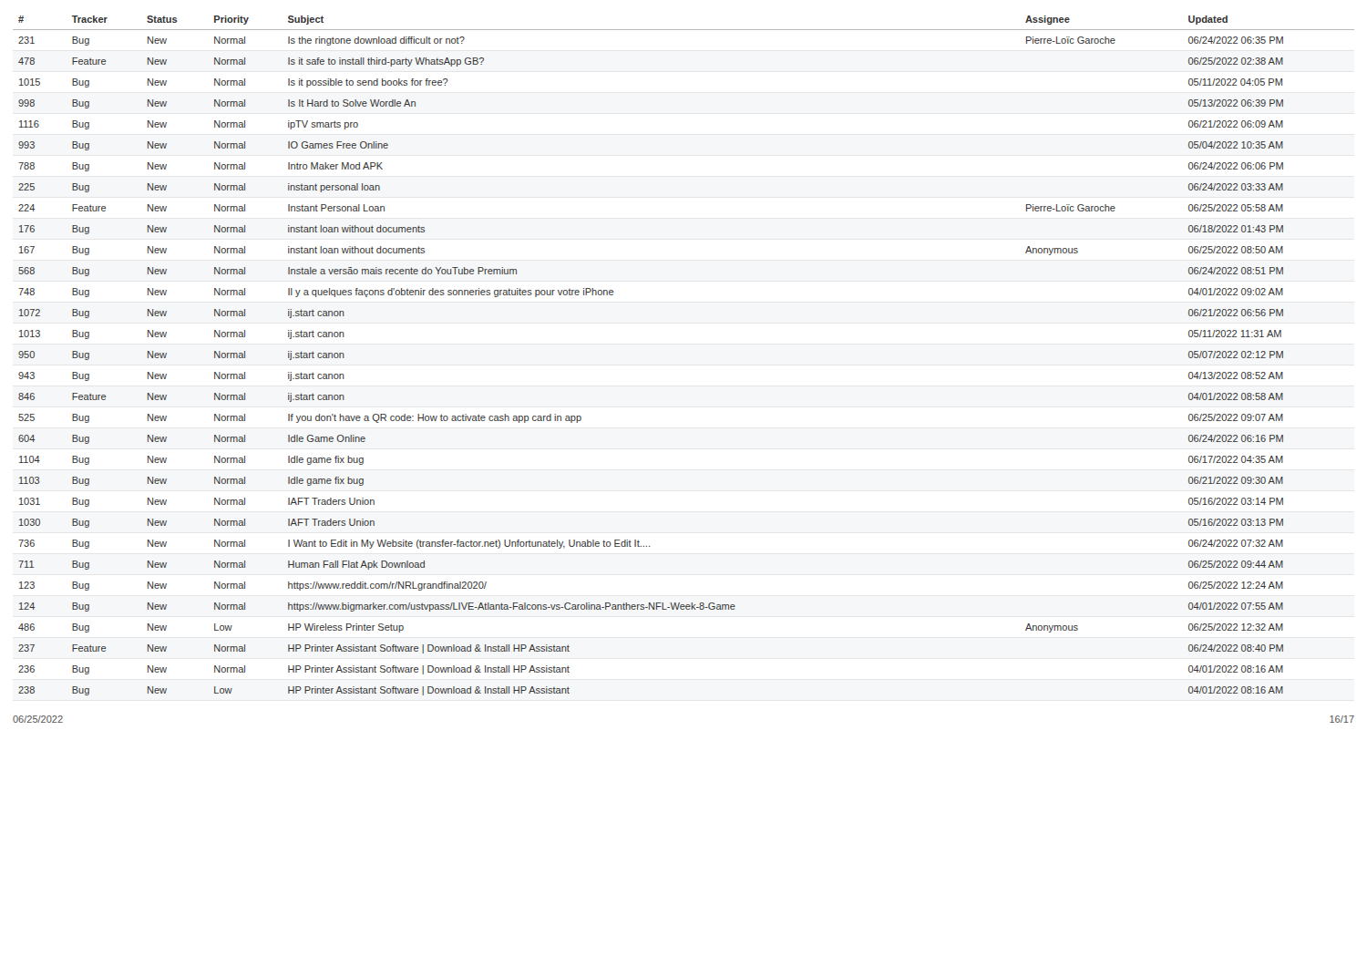| # | Tracker | Status | Priority | Subject | Assignee | Updated |
| --- | --- | --- | --- | --- | --- | --- |
| 231 | Bug | New | Normal | Is the ringtone download difficult or not? | Pierre-Loïc Garoche | 06/24/2022 06:35 PM |
| 478 | Feature | New | Normal | Is it safe to install third-party WhatsApp GB? | | 06/25/2022 02:38 AM |
| 1015 | Bug | New | Normal | Is it possible to send books for free? | | 05/11/2022 04:05 PM |
| 998 | Bug | New | Normal | Is It Hard to Solve Wordle An | | 05/13/2022 06:39 PM |
| 1116 | Bug | New | Normal | ipTV smarts pro | | 06/21/2022 06:09 AM |
| 993 | Bug | New | Normal | IO Games Free Online | | 05/04/2022 10:35 AM |
| 788 | Bug | New | Normal | Intro Maker Mod APK | | 06/24/2022 06:06 PM |
| 225 | Bug | New | Normal | instant personal loan | | 06/24/2022 03:33 AM |
| 224 | Feature | New | Normal | Instant Personal Loan | Pierre-Loïc Garoche | 06/25/2022 05:58 AM |
| 176 | Bug | New | Normal | instant loan without documents | | 06/18/2022 01:43 PM |
| 167 | Bug | New | Normal | instant loan without documents | Anonymous | 06/25/2022 08:50 AM |
| 568 | Bug | New | Normal | Instale a versão mais recente do YouTube Premium | | 06/24/2022 08:51 PM |
| 748 | Bug | New | Normal | Il y a quelques façons d'obtenir des sonneries gratuites pour votre iPhone | | 04/01/2022 09:02 AM |
| 1072 | Bug | New | Normal | ij.start canon | | 06/21/2022 06:56 PM |
| 1013 | Bug | New | Normal | ij.start canon | | 05/11/2022 11:31 AM |
| 950 | Bug | New | Normal | ij.start canon | | 05/07/2022 02:12 PM |
| 943 | Bug | New | Normal | ij.start canon | | 04/13/2022 08:52 AM |
| 846 | Feature | New | Normal | ij.start canon | | 04/01/2022 08:58 AM |
| 525 | Bug | New | Normal | If you don't have a QR code: How to activate cash app card in app | | 06/25/2022 09:07 AM |
| 604 | Bug | New | Normal | Idle Game Online | | 06/24/2022 06:16 PM |
| 1104 | Bug | New | Normal | Idle game fix bug | | 06/17/2022 04:35 AM |
| 1103 | Bug | New | Normal | Idle game fix bug | | 06/21/2022 09:30 AM |
| 1031 | Bug | New | Normal | IAFT Traders Union | | 05/16/2022 03:14 PM |
| 1030 | Bug | New | Normal | IAFT Traders Union | | 05/16/2022 03:13 PM |
| 736 | Bug | New | Normal | I Want to Edit in My Website (transfer-factor.net) Unfortunately, Unable to Edit It.... | | 06/24/2022 07:32 AM |
| 711 | Bug | New | Normal | Human Fall Flat Apk Download | | 06/25/2022 09:44 AM |
| 123 | Bug | New | Normal | https://www.reddit.com/r/NRLgrandfinal2020/ | | 06/25/2022 12:24 AM |
| 124 | Bug | New | Normal | https://www.bigmarker.com/ustvpass/LIVE-Atlanta-Falcons-vs-Carolina-Panthers-NFL-Week-8-Game | | 04/01/2022 07:55 AM |
| 486 | Bug | New | Low | HP Wireless Printer Setup | Anonymous | 06/25/2022 12:32 AM |
| 237 | Feature | New | Normal | HP Printer Assistant Software / Download & Install HP Assistant | | 06/24/2022 08:40 PM |
| 236 | Bug | New | Normal | HP Printer Assistant Software / Download & Install HP Assistant | | 04/01/2022 08:16 AM |
| 238 | Bug | New | Low | HP Printer Assistant Software / Download & Install HP Assistant | | 04/01/2022 08:16 AM |
06/25/2022 16/17